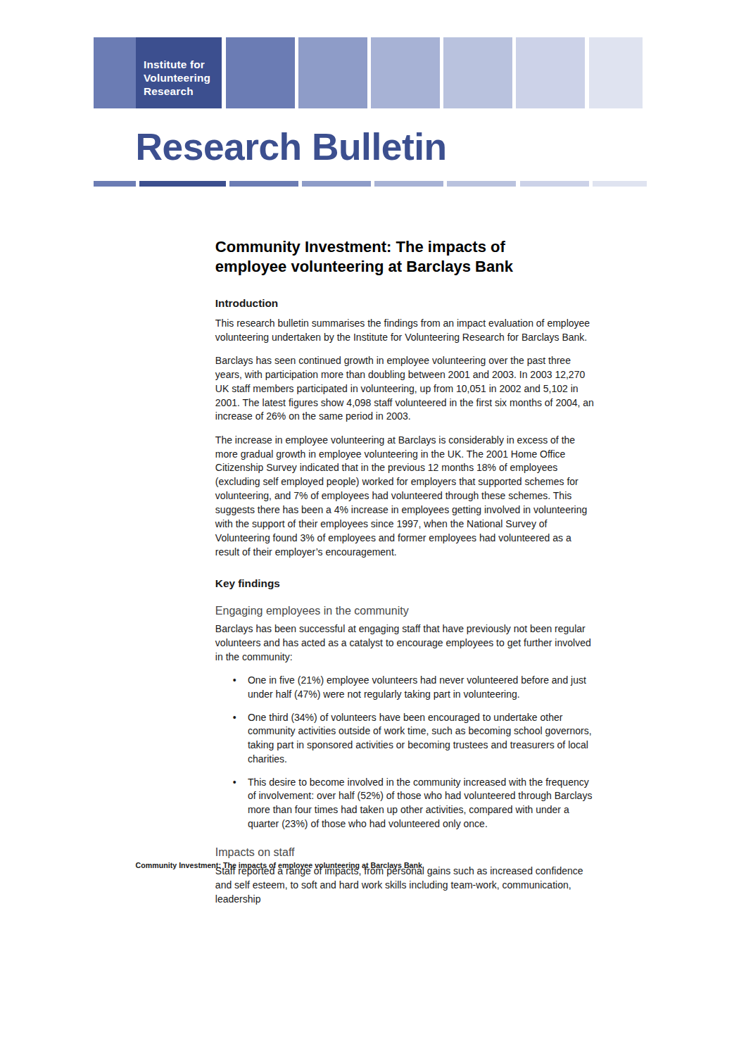Institute for
Volunteering
Research
Research Bulletin
Community Investment: The impacts of
employee volunteering at Barclays Bank
Introduction
This research bulletin summarises the findings from an impact evaluation of employee volunteering undertaken by the Institute for Volunteering Research for Barclays Bank.
Barclays has seen continued growth in employee volunteering over the past three years, with participation more than doubling between 2001 and 2003. In 2003 12,270 UK staff members participated in volunteering, up from 10,051 in 2002 and 5,102 in 2001. The latest figures show 4,098 staff volunteered in the first six months of 2004, an increase of 26% on the same period in 2003.
The increase in employee volunteering at Barclays is considerably in excess of the more gradual growth in employee volunteering in the UK. The 2001 Home Office Citizenship Survey indicated that in the previous 12 months 18% of employees (excluding self employed people) worked for employers that supported schemes for volunteering, and 7% of employees had volunteered through these schemes. This suggests there has been a 4% increase in employees getting involved in volunteering with the support of their employees since 1997, when the National Survey of Volunteering found 3% of employees and former employees had volunteered as a result of their employer’s encouragement.
Key findings
Engaging employees in the community
Barclays has been successful at engaging staff that have previously not been regular volunteers and has acted as a catalyst to encourage employees to get further involved in the community:
One in five (21%) employee volunteers had never volunteered before and just under half (47%) were not regularly taking part in volunteering.
One third (34%) of volunteers have been encouraged to undertake other community activities outside of work time, such as becoming school governors, taking part in sponsored activities or becoming trustees and treasurers of local charities.
This desire to become involved in the community increased with the frequency of involvement: over half (52%) of those who had volunteered through Barclays more than four times had taken up other activities, compared with under a quarter (23%) of those who had volunteered only once.
Impacts on staff
Staff reported a range of impacts, from personal gains such as increased confidence and self esteem, to soft and hard work skills including team-work, communication, leadership
Community Investment: The impacts of employee volunteering at Barclays Bank